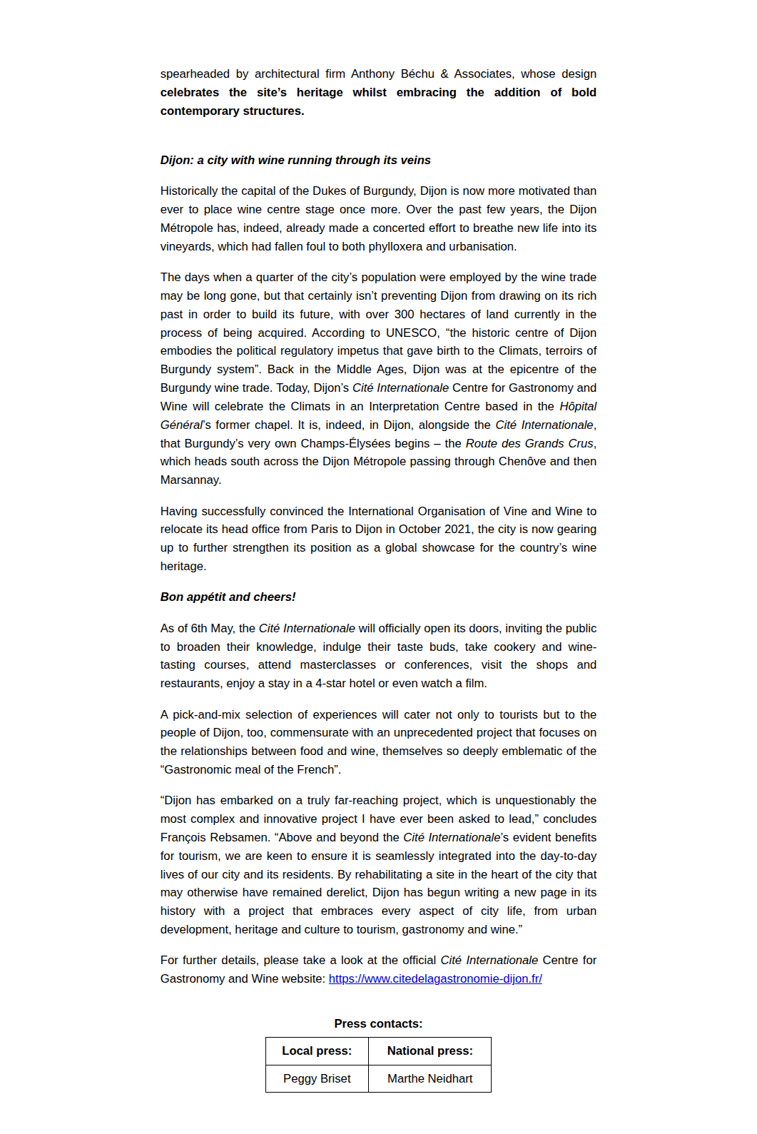spearheaded by architectural firm Anthony Béchu & Associates, whose design celebrates the site’s heritage whilst embracing the addition of bold contemporary structures.
Dijon: a city with wine running through its veins
Historically the capital of the Dukes of Burgundy, Dijon is now more motivated than ever to place wine centre stage once more. Over the past few years, the Dijon Métropole has, indeed, already made a concerted effort to breathe new life into its vineyards, which had fallen foul to both phylloxera and urbanisation.
The days when a quarter of the city’s population were employed by the wine trade may be long gone, but that certainly isn’t preventing Dijon from drawing on its rich past in order to build its future, with over 300 hectares of land currently in the process of being acquired. According to UNESCO, “the historic centre of Dijon embodies the political regulatory impetus that gave birth to the Climats, terroirs of Burgundy system”. Back in the Middle Ages, Dijon was at the epicentre of the Burgundy wine trade. Today, Dijon’s Cité Internationale Centre for Gastronomy and Wine will celebrate the Climats in an Interpretation Centre based in the Hôpital Général’s former chapel. It is, indeed, in Dijon, alongside the Cité Internationale, that Burgundy’s very own Champs-Élysées begins – the Route des Grands Crus, which heads south across the Dijon Métropole passing through Chenôve and then Marsannay.
Having successfully convinced the International Organisation of Vine and Wine to relocate its head office from Paris to Dijon in October 2021, the city is now gearing up to further strengthen its position as a global showcase for the country’s wine heritage.
Bon appétit and cheers!
As of 6th May, the Cité Internationale will officially open its doors, inviting the public to broaden their knowledge, indulge their taste buds, take cookery and wine-tasting courses, attend masterclasses or conferences, visit the shops and restaurants, enjoy a stay in a 4-star hotel or even watch a film.
A pick-and-mix selection of experiences will cater not only to tourists but to the people of Dijon, too, commensurate with an unprecedented project that focuses on the relationships between food and wine, themselves so deeply emblematic of the “Gastronomic meal of the French”.
“Dijon has embarked on a truly far-reaching project, which is unquestionably the most complex and innovative project I have ever been asked to lead,” concludes François Rebsamen. “Above and beyond the Cité Internationale’s evident benefits for tourism, we are keen to ensure it is seamlessly integrated into the day-to-day lives of our city and its residents. By rehabilitating a site in the heart of the city that may otherwise have remained derelict, Dijon has begun writing a new page in its history with a project that embraces every aspect of city life, from urban development, heritage and culture to tourism, gastronomy and wine.”
For further details, please take a look at the official Cité Internationale Centre for Gastronomy and Wine website: https://www.citedelagastronomie-dijon.fr/
Press contacts:
| Local press: | National press: |
| Peggy Briset | Marthe Neidhart |